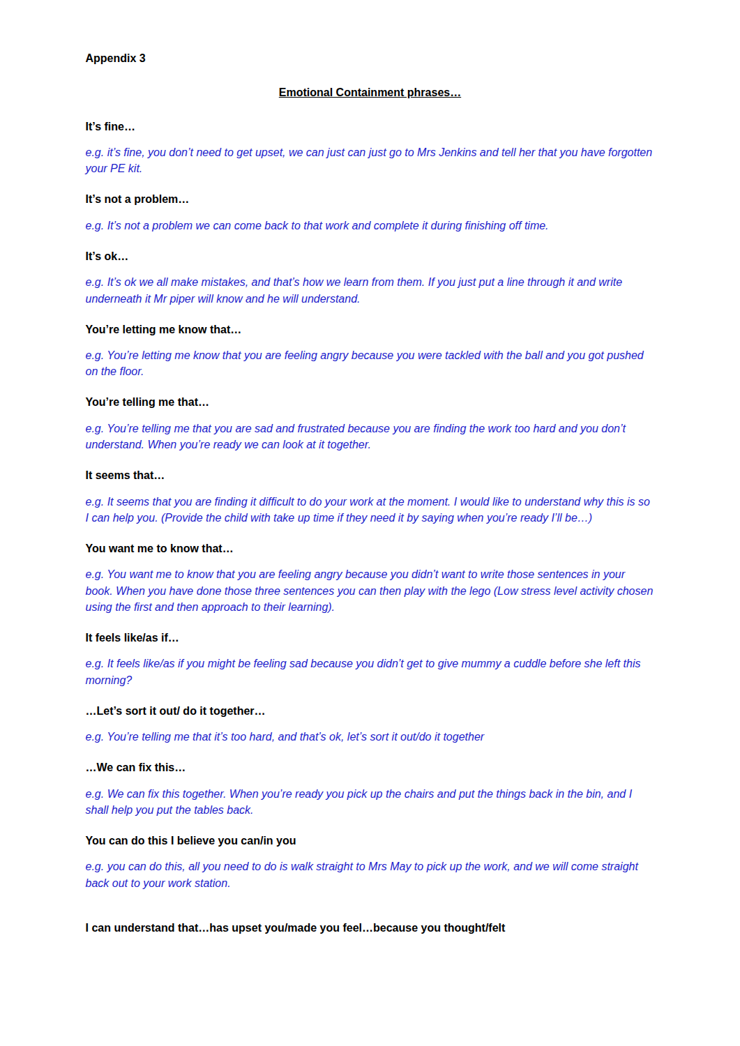Appendix 3
Emotional Containment phrases…
It’s fine…
e.g. it’s fine, you don’t need to get upset, we can just can just go to Mrs Jenkins and tell her that you have forgotten your PE kit.
It’s not a problem…
e.g. It’s not a problem we can come back to that work and complete it during finishing off time.
It’s ok…
e.g. It’s ok we all make mistakes, and that’s how we learn from them. If you just put a line through it and write underneath it Mr piper will know and he will understand.
You’re letting me know that…
e.g. You’re letting me know that you are feeling angry because you were tackled with the ball and you got pushed on the floor.
You’re telling me that…
e.g. You’re telling me that you are sad and frustrated because you are finding the work too hard and you don’t understand. When you’re ready we can look at it together.
It seems that…
e.g. It seems that you are finding it difficult to do your work at the moment. I would like to understand why this is so I can help you. (Provide the child with take up time if they need it by saying when you’re ready I’ll be…)
You want me to know that…
e.g. You want me to know that you are feeling angry because you didn’t want to write those sentences in your book. When you have done those three sentences you can then play with the lego (Low stress level activity chosen using the first and then approach to their learning).
It feels like/as if…
e.g. It feels like/as if you might be feeling sad because you didn’t get to give mummy a cuddle before she left this morning?
…Let’s sort it out/ do it together…
e.g. You’re telling me that it’s too hard, and that’s ok, let’s sort it out/do it together
…We can fix this…
e.g. We can fix this together. When you’re ready you pick up the chairs and put the things back in the bin, and I shall help you put the tables back.
You can do this I believe you can/in you
e.g. you can do this, all you need to do is walk straight to Mrs May to pick up the work, and we will come straight back out to your work station.
I can understand that…has upset you/made you feel…because you thought/felt